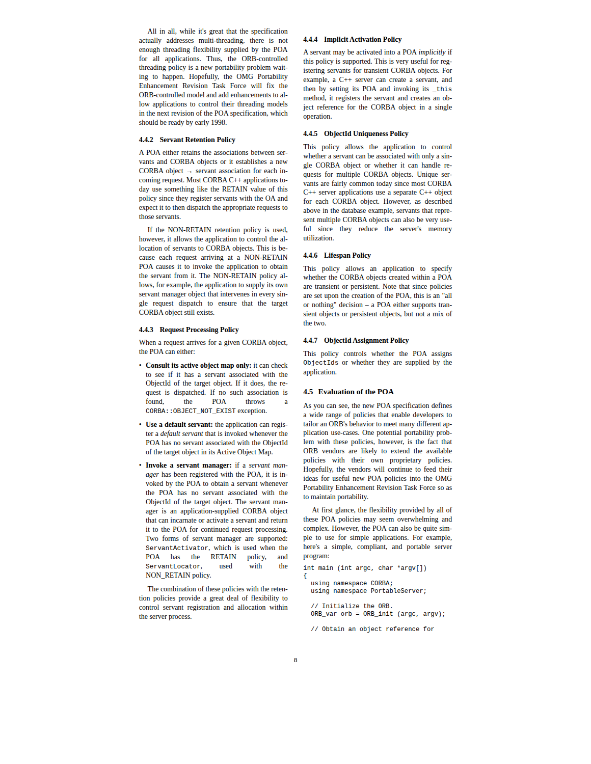All in all, while it's great that the specification actually addresses multi-threading, there is not enough threading flexibility supplied by the POA for all applications. Thus, the ORB-controlled threading policy is a new portability problem waiting to happen. Hopefully, the OMG Portability Enhancement Revision Task Force will fix the ORB-controlled model and add enhancements to allow applications to control their threading models in the next revision of the POA specification, which should be ready by early 1998.
4.4.2 Servant Retention Policy
A POA either retains the associations between servants and CORBA objects or it establishes a new CORBA object → servant association for each incoming request. Most CORBA C++ applications today use something like the RETAIN value of this policy since they register servants with the OA and expect it to then dispatch the appropriate requests to those servants.
If the NON-RETAIN retention policy is used, however, it allows the application to control the allocation of servants to CORBA objects. This is because each request arriving at a NON-RETAIN POA causes it to invoke the application to obtain the servant from it. The NON-RETAIN policy allows, for example, the application to supply its own servant manager object that intervenes in every single request dispatch to ensure that the target CORBA object still exists.
4.4.3 Request Processing Policy
When a request arrives for a given CORBA object, the POA can either:
Consult its active object map only: it can check to see if it has a servant associated with the ObjectId of the target object. If it does, the request is dispatched. If no such association is found, the POA throws a CORBA::OBJECT_NOT_EXIST exception.
Use a default servant: the application can register a default servant that is invoked whenever the POA has no servant associated with the ObjectId of the target object in its Active Object Map.
Invoke a servant manager: if a servant manager has been registered with the POA, it is invoked by the POA to obtain a servant whenever the POA has no servant associated with the ObjectId of the target object. The servant manager is an application-supplied CORBA object that can incarnate or activate a servant and return it to the POA for continued request processing. Two forms of servant manager are supported: ServantActivator, which is used when the POA has the RETAIN policy, and ServantLocator, used with the NON_RETAIN policy.
The combination of these policies with the retention policies provide a great deal of flexibility to control servant registration and allocation within the server process.
4.4.4 Implicit Activation Policy
A servant may be activated into a POA implicitly if this policy is supported. This is very useful for registering servants for transient CORBA objects. For example, a C++ server can create a servant, and then by setting its POA and invoking its _this method, it registers the servant and creates an object reference for the CORBA object in a single operation.
4.4.5 ObjectId Uniqueness Policy
This policy allows the application to control whether a servant can be associated with only a single CORBA object or whether it can handle requests for multiple CORBA objects. Unique servants are fairly common today since most CORBA C++ server applications use a separate C++ object for each CORBA object. However, as described above in the database example, servants that represent multiple CORBA objects can also be very useful since they reduce the server's memory utilization.
4.4.6 Lifespan Policy
This policy allows an application to specify whether the CORBA objects created within a POA are transient or persistent. Note that since policies are set upon the creation of the POA, this is an "all or nothing" decision – a POA either supports transient objects or persistent objects, but not a mix of the two.
4.4.7 ObjectId Assignment Policy
This policy controls whether the POA assigns ObjectIds or whether they are supplied by the application.
4.5 Evaluation of the POA
As you can see, the new POA specification defines a wide range of policies that enable developers to tailor an ORB's behavior to meet many different application use-cases. One potential portability problem with these policies, however, is the fact that ORB vendors are likely to extend the available policies with their own proprietary policies. Hopefully, the vendors will continue to feed their ideas for useful new POA policies into the OMG Portability Enhancement Revision Task Force so as to maintain portability.
At first glance, the flexibility provided by all of these POA policies may seem overwhelming and complex. However, the POA can also be quite simple to use for simple applications. For example, here's a simple, compliant, and portable server program:
int main (int argc, char *argv[])
{
  using namespace CORBA;
  using namespace PortableServer;

  // Initialize the ORB.
  ORB_var orb = ORB_init (argc, argv);

  // Obtain an object reference for
8